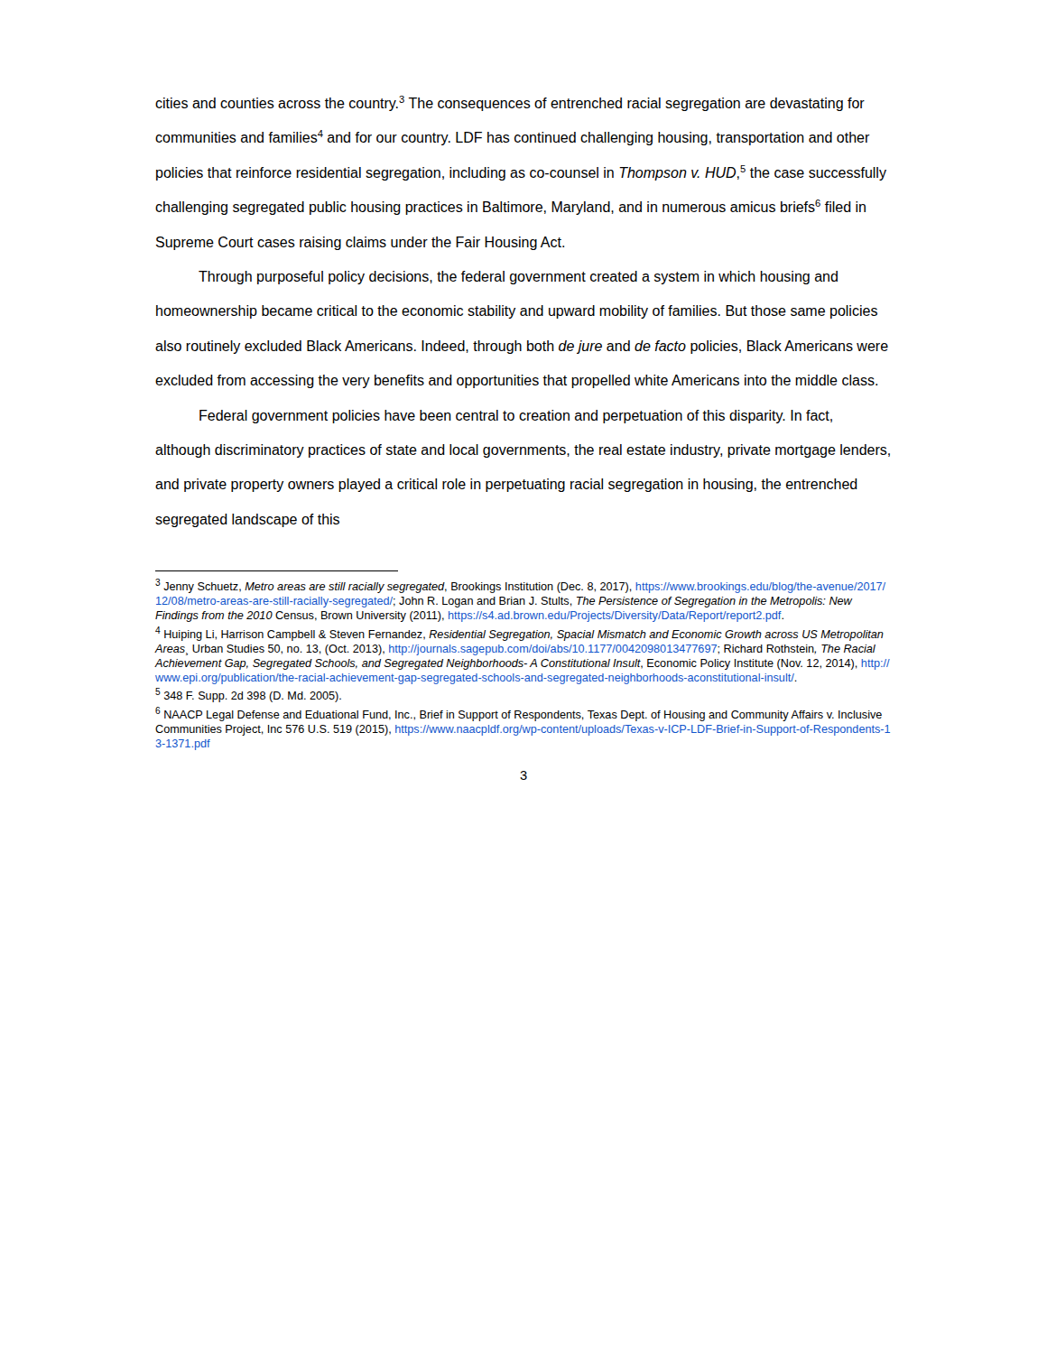cities and counties across the country.3 The consequences of entrenched racial segregation are devastating for communities and families4 and for our country. LDF has continued challenging housing, transportation and other policies that reinforce residential segregation, including as co-counsel in Thompson v. HUD,5 the case successfully challenging segregated public housing practices in Baltimore, Maryland, and in numerous amicus briefs6 filed in Supreme Court cases raising claims under the Fair Housing Act.
Through purposeful policy decisions, the federal government created a system in which housing and homeownership became critical to the economic stability and upward mobility of families. But those same policies also routinely excluded Black Americans. Indeed, through both de jure and de facto policies, Black Americans were excluded from accessing the very benefits and opportunities that propelled white Americans into the middle class.
Federal government policies have been central to creation and perpetuation of this disparity. In fact, although discriminatory practices of state and local governments, the real estate industry, private mortgage lenders, and private property owners played a critical role in perpetuating racial segregation in housing, the entrenched segregated landscape of this
3 Jenny Schuetz, Metro areas are still racially segregated, Brookings Institution (Dec. 8, 2017), https://www.brookings.edu/blog/the-avenue/2017/12/08/metro-areas-are-still-racially-segregated/; John R. Logan and Brian J. Stults, The Persistence of Segregation in the Metropolis: New Findings from the 2010 Census, Brown University (2011), https://s4.ad.brown.edu/Projects/Diversity/Data/Report/report2.pdf.
4 Huiping Li, Harrison Campbell & Steven Fernandez, Residential Segregation, Spacial Mismatch and Economic Growth across US Metropolitan Areas¸ Urban Studies 50, no. 13, (Oct. 2013), http://journals.sagepub.com/doi/abs/10.1177/0042098013477697; Richard Rothstein, The Racial Achievement Gap, Segregated Schools, and Segregated Neighborhoods- A Constitutional Insult, Economic Policy Institute (Nov. 12, 2014), http://www.epi.org/publication/the-racial-achievement-gap-segregated-schools-and-segregated-neighborhoods-aconstitutional-insult/.
5 348 F. Supp. 2d 398 (D. Md. 2005).
6 NAACP Legal Defense and Eduational Fund, Inc., Brief in Support of Respondents, Texas Dept. of Housing and Community Affairs v. Inclusive Communities Project, Inc 576 U.S. 519 (2015), https://www.naacpldf.org/wp-content/uploads/Texas-v-ICP-LDF-Brief-in-Support-of-Respondents-13-1371.pdf
3